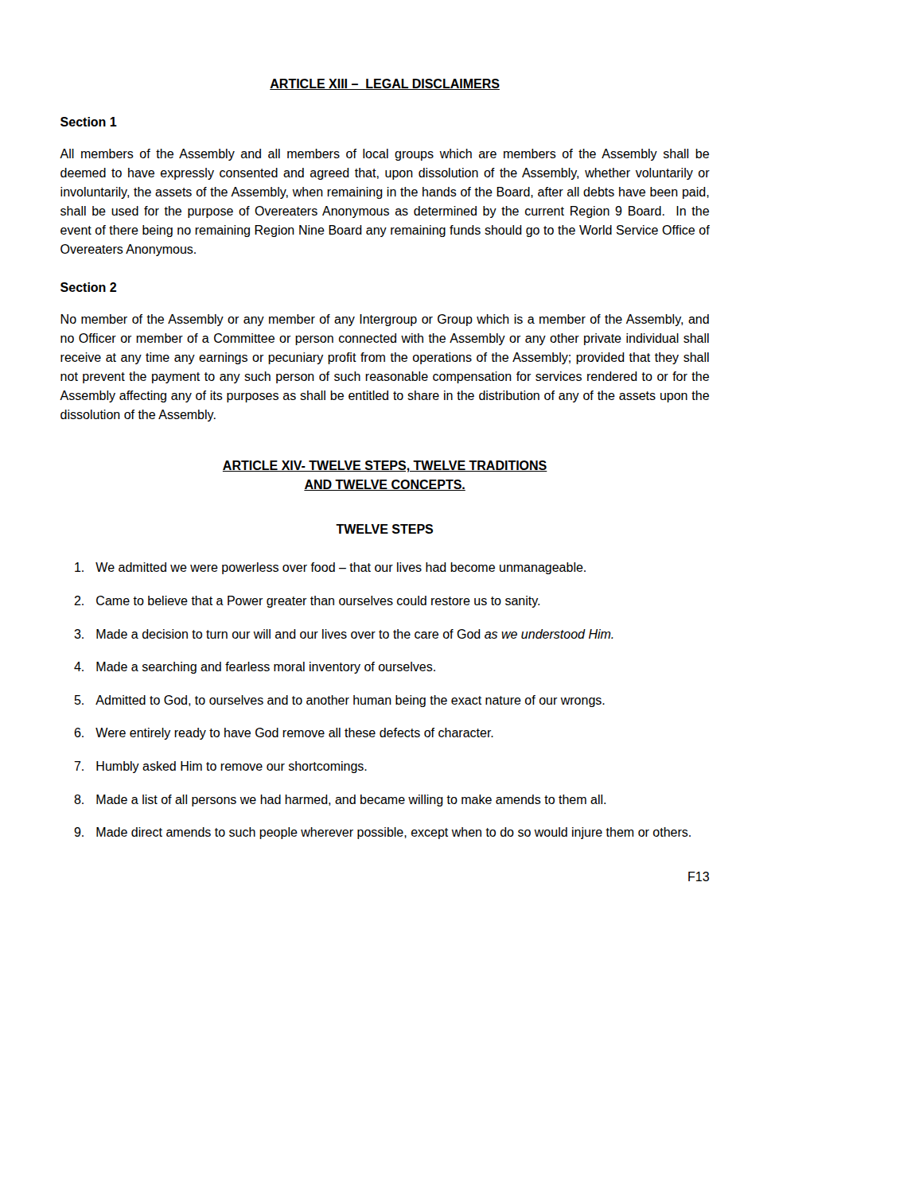ARTICLE XIII – LEGAL DISCLAIMERS
Section 1
All members of the Assembly and all members of local groups which are members of the Assembly shall be deemed to have expressly consented and agreed that, upon dissolution of the Assembly, whether voluntarily or involuntarily, the assets of the Assembly, when remaining in the hands of the Board, after all debts have been paid, shall be used for the purpose of Overeaters Anonymous as determined by the current Region 9 Board. In the event of there being no remaining Region Nine Board any remaining funds should go to the World Service Office of Overeaters Anonymous.
Section 2
No member of the Assembly or any member of any Intergroup or Group which is a member of the Assembly, and no Officer or member of a Committee or person connected with the Assembly or any other private individual shall receive at any time any earnings or pecuniary profit from the operations of the Assembly; provided that they shall not prevent the payment to any such person of such reasonable compensation for services rendered to or for the Assembly affecting any of its purposes as shall be entitled to share in the distribution of any of the assets upon the dissolution of the Assembly.
ARTICLE XIV- TWELVE STEPS, TWELVE TRADITIONS
AND TWELVE CONCEPTS.
TWELVE STEPS
We admitted we were powerless over food – that our lives had become unmanageable.
Came to believe that a Power greater than ourselves could restore us to sanity.
Made a decision to turn our will and our lives over to the care of God as we understood Him.
Made a searching and fearless moral inventory of ourselves.
Admitted to God, to ourselves and to another human being the exact nature of our wrongs.
Were entirely ready to have God remove all these defects of character.
Humbly asked Him to remove our shortcomings.
Made a list of all persons we had harmed, and became willing to make amends to them all.
Made direct amends to such people wherever possible, except when to do so would injure them or others.
F13